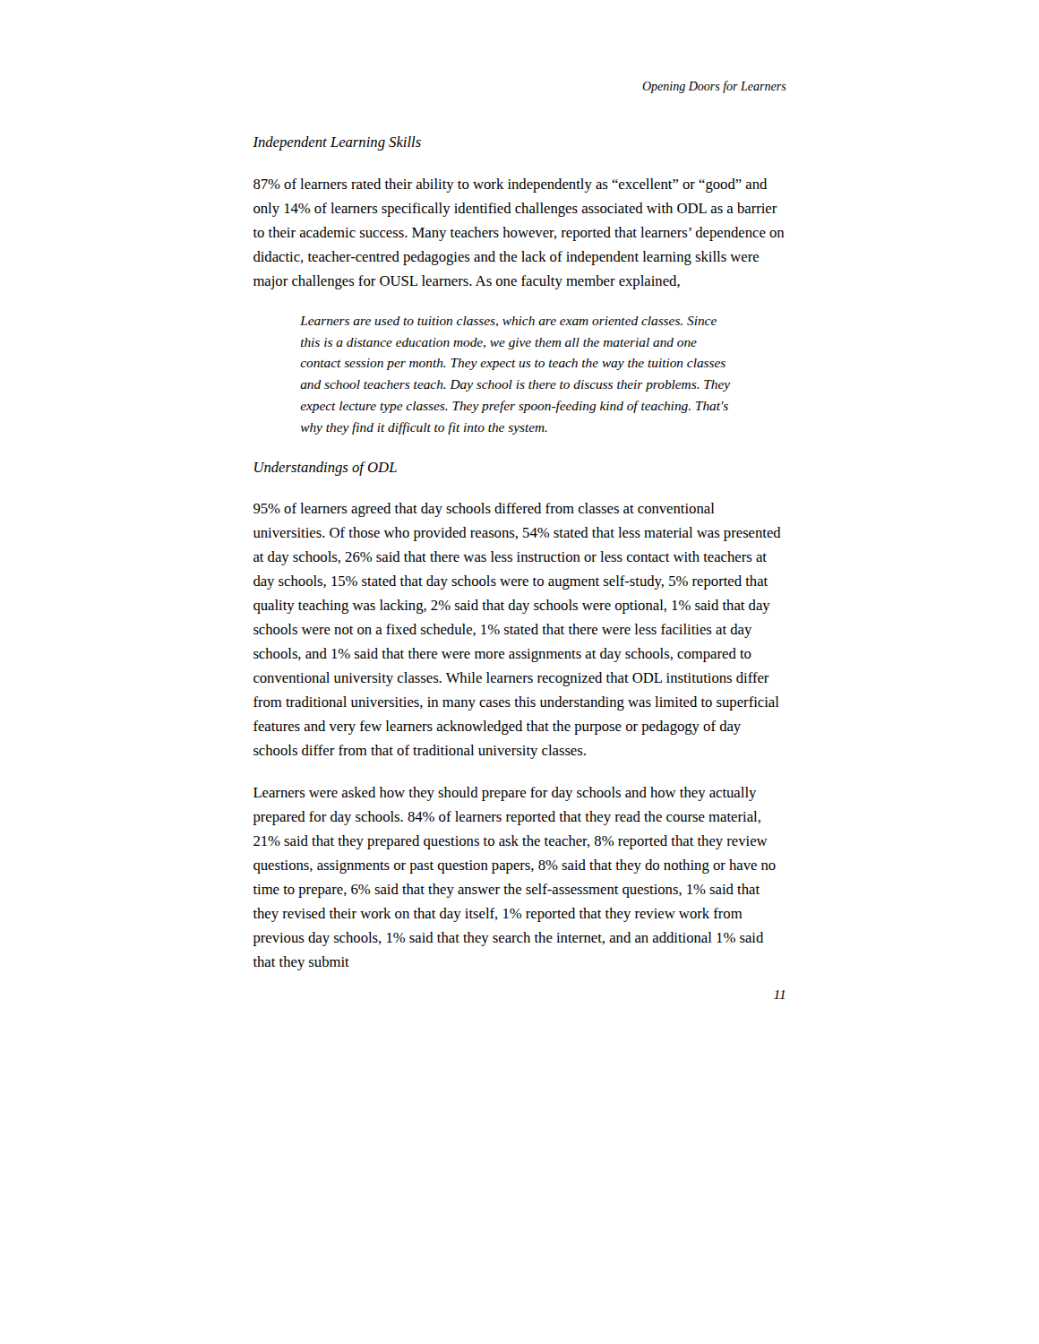Opening Doors for Learners
Independent Learning Skills
87% of learners rated their ability to work independently as “excellent” or “good” and only 14% of learners specifically identified challenges associated with ODL as a barrier to their academic success. Many teachers however, reported that learners’ dependence on didactic, teacher-centred pedagogies and the lack of independent learning skills were major challenges for OUSL learners. As one faculty member explained,
Learners are used to tuition classes, which are exam oriented classes. Since this is a distance education mode, we give them all the material and one contact session per month. They expect us to teach the way the tuition classes and school teachers teach. Day school is there to discuss their problems. They expect lecture type classes. They prefer spoon-feeding kind of teaching. That's why they find it difficult to fit into the system.
Understandings of ODL
95% of learners agreed that day schools differed from classes at conventional universities. Of those who provided reasons, 54% stated that less material was presented at day schools, 26% said that there was less instruction or less contact with teachers at day schools, 15% stated that day schools were to augment self-study, 5% reported that quality teaching was lacking, 2% said that day schools were optional, 1% said that day schools were not on a fixed schedule, 1% stated that there were less facilities at day schools, and 1% said that there were more assignments at day schools, compared to conventional university classes. While learners recognized that ODL institutions differ from traditional universities, in many cases this understanding was limited to superficial features and very few learners acknowledged that the purpose or pedagogy of day schools differ from that of traditional university classes.
Learners were asked how they should prepare for day schools and how they actually prepared for day schools. 84% of learners reported that they read the course material, 21% said that they prepared questions to ask the teacher, 8% reported that they review questions, assignments or past question papers, 8% said that they do nothing or have no time to prepare, 6% said that they answer the self-assessment questions, 1% said that they revised their work on that day itself, 1% reported that they review work from previous day schools, 1% said that they search the internet, and an additional 1% said that they submit
11